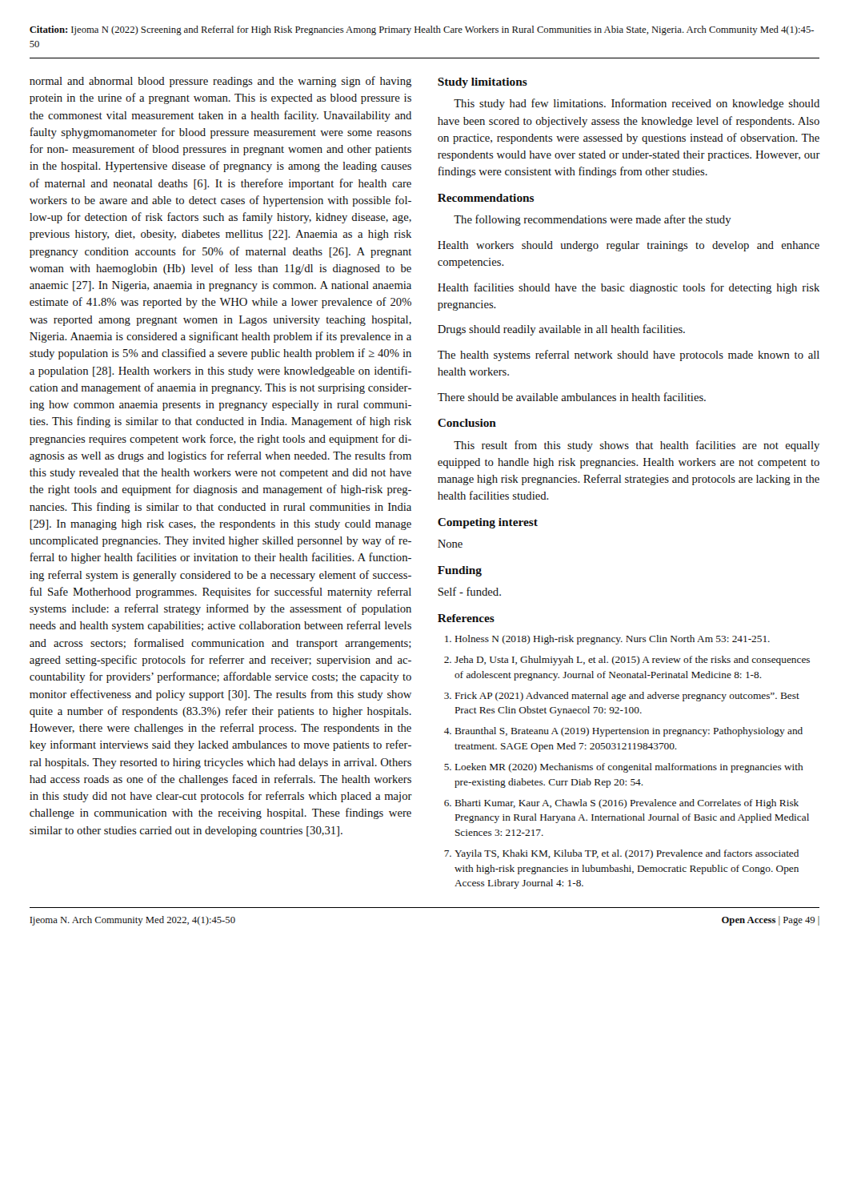Citation: Ijeoma N (2022) Screening and Referral for High Risk Pregnancies Among Primary Health Care Workers in Rural Communities in Abia State, Nigeria. Arch Community Med 4(1):45-50
normal and abnormal blood pressure readings and the warning sign of having protein in the urine of a pregnant woman. This is expected as blood pressure is the commonest vital measurement taken in a health facility. Unavailability and faulty sphygmomanometer for blood pressure measurement were some reasons for non- measurement of blood pressures in pregnant women and other patients in the hospital. Hypertensive disease of pregnancy is among the leading causes of maternal and neonatal deaths [6]. It is therefore important for health care workers to be aware and able to detect cases of hypertension with possible follow-up for detection of risk factors such as family history, kidney disease, age, previous history, diet, obesity, diabetes mellitus [22]. Anaemia as a high risk pregnancy condition accounts for 50% of maternal deaths [26]. A pregnant woman with haemoglobin (Hb) level of less than 11g/dl is diagnosed to be anaemic [27]. In Nigeria, anaemia in pregnancy is common. A national anaemia estimate of 41.8% was reported by the WHO while a lower prevalence of 20% was reported among pregnant women in Lagos university teaching hospital, Nigeria. Anaemia is considered a significant health problem if its prevalence in a study population is 5% and classified a severe public health problem if ≥ 40% in a population [28]. Health workers in this study were knowledgeable on identification and management of anaemia in pregnancy. This is not surprising considering how common anaemia presents in pregnancy especially in rural communities. This finding is similar to that conducted in India. Management of high risk pregnancies requires competent work force, the right tools and equipment for diagnosis as well as drugs and logistics for referral when needed. The results from this study revealed that the health workers were not competent and did not have the right tools and equipment for diagnosis and management of high-risk pregnancies. This finding is similar to that conducted in rural communities in India [29]. In managing high risk cases, the respondents in this study could manage uncomplicated pregnancies. They invited higher skilled personnel by way of referral to higher health facilities or invitation to their health facilities. A functioning referral system is generally considered to be a necessary element of successful Safe Motherhood programmes. Requisites for successful maternity referral systems include: a referral strategy informed by the assessment of population needs and health system capabilities; active collaboration between referral levels and across sectors; formalised communication and transport arrangements; agreed setting-specific protocols for referrer and receiver; supervision and accountability for providers’ performance; affordable service costs; the capacity to monitor effectiveness and policy support [30]. The results from this study show quite a number of respondents (83.3%) refer their patients to higher hospitals. However, there were challenges in the referral process. The respondents in the key informant interviews said they lacked ambulances to move patients to referral hospitals. They resorted to hiring tricycles which had delays in arrival. Others had access roads as one of the challenges faced in referrals. The health workers in this study did not have clear-cut protocols for referrals which placed a major challenge in communication with the receiving hospital. These findings were similar to other studies carried out in developing countries [30,31].
Study limitations
This study had few limitations. Information received on knowledge should have been scored to objectively assess the knowledge level of respondents. Also on practice, respondents were assessed by questions instead of observation. The respondents would have over stated or under-stated their practices. However, our findings were consistent with findings from other studies.
Recommendations
The following recommendations were made after the study
Health workers should undergo regular trainings to develop and enhance competencies.
Health facilities should have the basic diagnostic tools for detecting high risk pregnancies.
Drugs should readily available in all health facilities.
The health systems referral network should have protocols made known to all health workers.
There should be available ambulances in health facilities.
Conclusion
This result from this study shows that health facilities are not equally equipped to handle high risk pregnancies. Health workers are not competent to manage high risk pregnancies. Referral strategies and protocols are lacking in the health facilities studied.
Competing interest
None
Funding
Self - funded.
References
Holness N (2018) High-risk pregnancy. Nurs Clin North Am 53: 241-251.
Jeha D, Usta I, Ghulmiyyah L, et al. (2015) A review of the risks and consequences of adolescent pregnancy. Journal of Neonatal-Perinatal Medicine 8: 1-8.
Frick AP (2021) Advanced maternal age and adverse pregnancy outcomes”. Best Pract Res Clin Obstet Gynaecol 70: 92-100.
Braunthal S, Brateanu A (2019) Hypertension in pregnancy: Pathophysiology and treatment. SAGE Open Med 7: 2050312119843700.
Loeken MR (2020) Mechanisms of congenital malformations in pregnancies with pre-existing diabetes. Curr Diab Rep 20: 54.
Bharti Kumar, Kaur A, Chawla S (2016) Prevalence and Correlates of High Risk Pregnancy in Rural Haryana A. International Journal of Basic and Applied Medical Sciences 3: 212-217.
Yayila TS, Khaki KM, Kiluba TP, et al. (2017) Prevalence and factors associated with high-risk pregnancies in lubumbashi, Democratic Republic of Congo. Open Access Library Journal 4: 1-8.
Ijeoma N. Arch Community Med 2022, 4(1):45-50
Open Access | Page 49 |